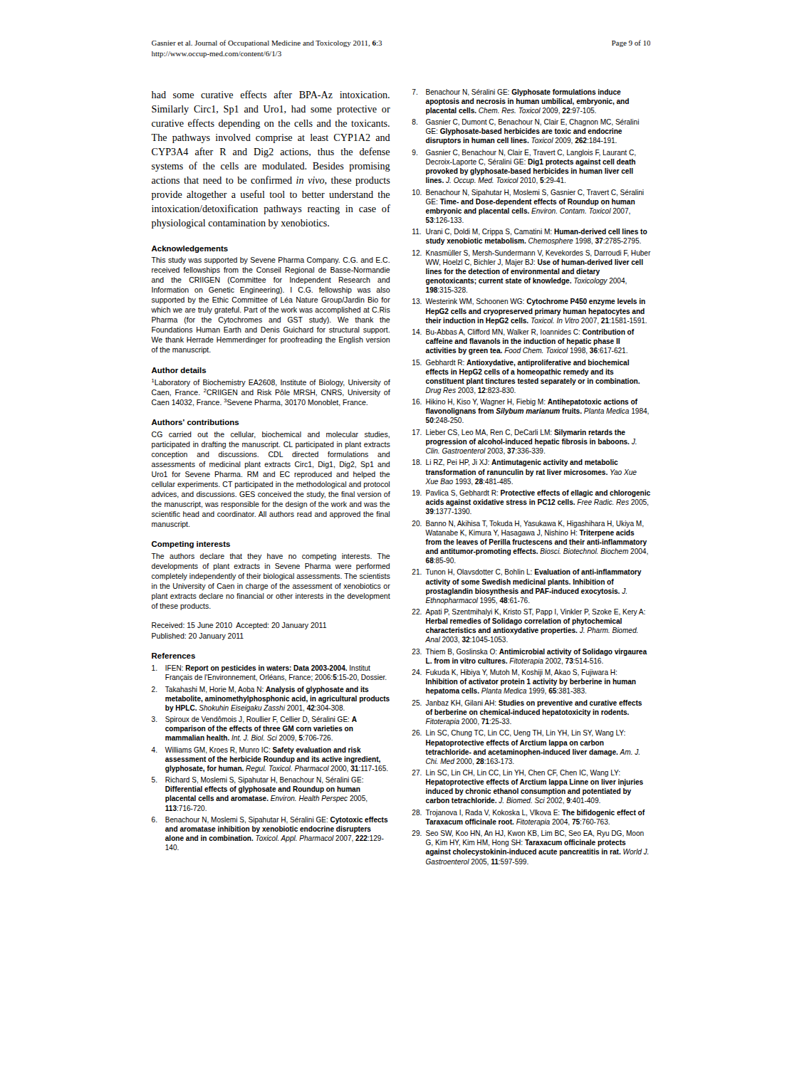Gasnier et al. Journal of Occupational Medicine and Toxicology 2011, 6:3
http://www.occup-med.com/content/6/1/3
Page 9 of 10
had some curative effects after BPA-Az intoxication. Similarly Circ1, Sp1 and Uro1, had some protective or curative effects depending on the cells and the toxicants. The pathways involved comprise at least CYP1A2 and CYP3A4 after R and Dig2 actions, thus the defense systems of the cells are modulated. Besides promising actions that need to be confirmed in vivo, these products provide altogether a useful tool to better understand the intoxication/detoxification pathways reacting in case of physiological contamination by xenobiotics.
Acknowledgements
This study was supported by Sevene Pharma Company. C.G. and E.C. received fellowships from the Conseil Regional de Basse-Normandie and the CRIIGEN (Committee for Independent Research and Information on Genetic Engineering). I C.G. fellowship was also supported by the Ethic Committee of Léa Nature Group/Jardin Bio for which we are truly grateful. Part of the work was accomplished at C.Ris Pharma (for the Cytochromes and GST study). We thank the Foundations Human Earth and Denis Guichard for structural support. We thank Herrade Hemmerdinger for proofreading the English version of the manuscript.
Author details
1Laboratory of Biochemistry EA2608, Institute of Biology, University of Caen, France. 2CRIIGEN and Risk Pôle MRSH, CNRS, University of Caen 14032, France. 3Sevene Pharma, 30170 Monoblet, France.
Authors' contributions
CG carried out the cellular, biochemical and molecular studies, participated in drafting the manuscript. CL participated in plant extracts conception and discussions. CDL directed formulations and assessments of medicinal plant extracts Circ1, Dig1, Dig2, Sp1 and Uro1 for Sevene Pharma. RM and EC reproduced and helped the cellular experiments. CT participated in the methodological and protocol advices, and discussions. GES conceived the study, the final version of the manuscript, was responsible for the design of the work and was the scientific head and coordinator. All authors read and approved the final manuscript.
Competing interests
The authors declare that they have no competing interests. The developments of plant extracts in Sevene Pharma were performed completely independently of their biological assessments. The scientists in the University of Caen in charge of the assessment of xenobiotics or plant extracts declare no financial or other interests in the development of these products.
Received: 15 June 2010 Accepted: 20 January 2011
Published: 20 January 2011
References
IFEN: Report on pesticides in waters: Data 2003-2004. Institut Français de l'Environnement, Orléans, France; 2006:5:15-20, Dossier.
Takahashi M, Horie M, Aoba N: Analysis of glyphosate and its metabolite, aminomethylphosphonic acid, in agricultural products by HPLC. Shokuhin Eiseigaku Zasshi 2001, 42:304-308.
Spiroux de Vendômois J, Roullier F, Cellier D, Séralini GE: A comparison of the effects of three GM corn varieties on mammalian health. Int. J. Biol. Sci 2009, 5:706-726.
Williams GM, Kroes R, Munro IC: Safety evaluation and risk assessment of the herbicide Roundup and its active ingredient, glyphosate, for human. Regul. Toxicol. Pharmacol 2000, 31:117-165.
Richard S, Moslemi S, Sipahutar H, Benachour N, Séralini GE: Differential effects of glyphosate and Roundup on human placental cells and aromatase. Environ. Health Perspec 2005, 113:716-720.
Benachour N, Moslemi S, Sipahutar H, Séralini GE: Cytotoxic effects and aromatase inhibition by xenobiotic endocrine disrupters alone and in combination. Toxicol. Appl. Pharmacol 2007, 222:129-140.
Benachour N, Séralini GE: Glyphosate formulations induce apoptosis and necrosis in human umbilical, embryonic, and placental cells. Chem. Res. Toxicol 2009, 22:97-105.
Gasnier C, Dumont C, Benachour N, Clair E, Chagnon MC, Séralini GE: Glyphosate-based herbicides are toxic and endocrine disruptors in human cell lines. Toxicol 2009, 262:184-191.
Gasnier C, Benachour N, Clair E, Travert C, Langlois F, Laurant C, Decroix-Laporte C, Séralini GE: Dig1 protects against cell death provoked by glyphosate-based herbicides in human liver cell lines. J. Occup. Med. Toxicol 2010, 5:29-41.
Benachour N, Sipahutar H, Moslemi S, Gasnier C, Travert C, Séralini GE: Time- and Dose-dependent effects of Roundup on human embryonic and placental cells. Environ. Contam. Toxicol 2007, 53:126-133.
Urani C, Doldi M, Crippa S, Camatini M: Human-derived cell lines to study xenobiotic metabolism. Chemosphere 1998, 37:2785-2795.
Knasmüller S, Mersh-Sundermann V, Kevekordes S, Darroudi F, Huber WW, Hoelzl C, Bichler J, Majer BJ: Use of human-derived liver cell lines for the detection of environmental and dietary genotoxicants; current state of knowledge. Toxicology 2004, 198:315-328.
Westerink WM, Schoonen WG: Cytochrome P450 enzyme levels in HepG2 cells and cryopreserved primary human hepatocytes and their induction in HepG2 cells. Toxicol. In Vitro 2007, 21:1581-1591.
Bu-Abbas A, Clifford MN, Walker R, Ioannides C: Contribution of caffeine and flavanols in the induction of hepatic phase II activities by green tea. Food Chem. Toxicol 1998, 36:617-621.
Gebhardt R: Antioxydative, antiproliferative and biochemical effects in HepG2 cells of a homeopathic remedy and its constituent plant tinctures tested separately or in combination. Drug Res 2003, 12:823-830.
Hikino H, Kiso Y, Wagner H, Fiebig M: Antihepatotoxic actions of flavonolignans from Silybum marianum fruits. Planta Medica 1984, 50:248-250.
Lieber CS, Leo MA, Ren C, DeCarli LM: Silymarin retards the progression of alcohol-induced hepatic fibrosis in baboons. J. Clin. Gastroenterol 2003, 37:336-339.
Li RZ, Pei HP, Ji XJ: Antimutagenic activity and metabolic transformation of ranunculin by rat liver microsomes. Yao Xue Xue Bao 1993, 28:481-485.
Pavlica S, Gebhardt R: Protective effects of ellagic and chlorogenic acids against oxidative stress in PC12 cells. Free Radic. Res 2005, 39:1377-1390.
Banno N, Akihisa T, Tokuda H, Yasukawa K, Higashihara H, Ukiya M, Watanabe K, Kimura Y, Hasagawa J, Nishino H: Triterpene acids from the leaves of Perilla fructescens and their anti-inflammatory and antitumor-promoting effects. Biosci. Biotechnol. Biochem 2004, 68:85-90.
Tunon H, Olavsdotter C, Bohlin L: Evaluation of anti-inflammatory activity of some Swedish medicinal plants. Inhibition of prostaglandin biosynthesis and PAF-induced exocytosis. J. Ethnopharmacol 1995, 48:61-76.
Apati P, Szentmihalyi K, Kristo ST, Papp I, Vinkler P, Szoke E, Kery A: Herbal remedies of Solidago correlation of phytochemical characteristics and antioxydative properties. J. Pharm. Biomed. Anal 2003, 32:1045-1053.
Thiem B, Goslinska O: Antimicrobial activity of Solidago virgaurea L. from in vitro cultures. Fitoterapia 2002, 73:514-516.
Fukuda K, Hibiya Y, Mutoh M, Koshiji M, Akao S, Fujiwara H: Inhibition of activator protein 1 activity by berberine in human hepatoma cells. Planta Medica 1999, 65:381-383.
Janbaz KH, Gilani AH: Studies on preventive and curative effects of berberine on chemical-induced hepatotoxicity in rodents. Fitoterapia 2000, 71:25-33.
Lin SC, Chung TC, Lin CC, Ueng TH, Lin YH, Lin SY, Wang LY: Hepatoprotective effects of Arctium lappa on carbon tetrachloride- and acetaminophen-induced liver damage. Am. J. Chi. Med 2000, 28:163-173.
Lin SC, Lin CH, Lin CC, Lin YH, Chen CF, Chen IC, Wang LY: Hepatoprotective effects of Arctium lappa Linne on liver injuries induced by chronic ethanol consumption and potentiated by carbon tetrachloride. J. Biomed. Sci 2002, 9:401-409.
Trojanova I, Rada V, Kokoska L, Vlkova E: The bifidogenic effect of Taraxacum officinale root. Fitoterapia 2004, 75:760-763.
Seo SW, Koo HN, An HJ, Kwon KB, Lim BC, Seo EA, Ryu DG, Moon G, Kim HY, Kim HM, Hong SH: Taraxacum officinale protects against cholecystokinin-induced acute pancreatitis in rat. World J. Gastroenterol 2005, 11:597-599.